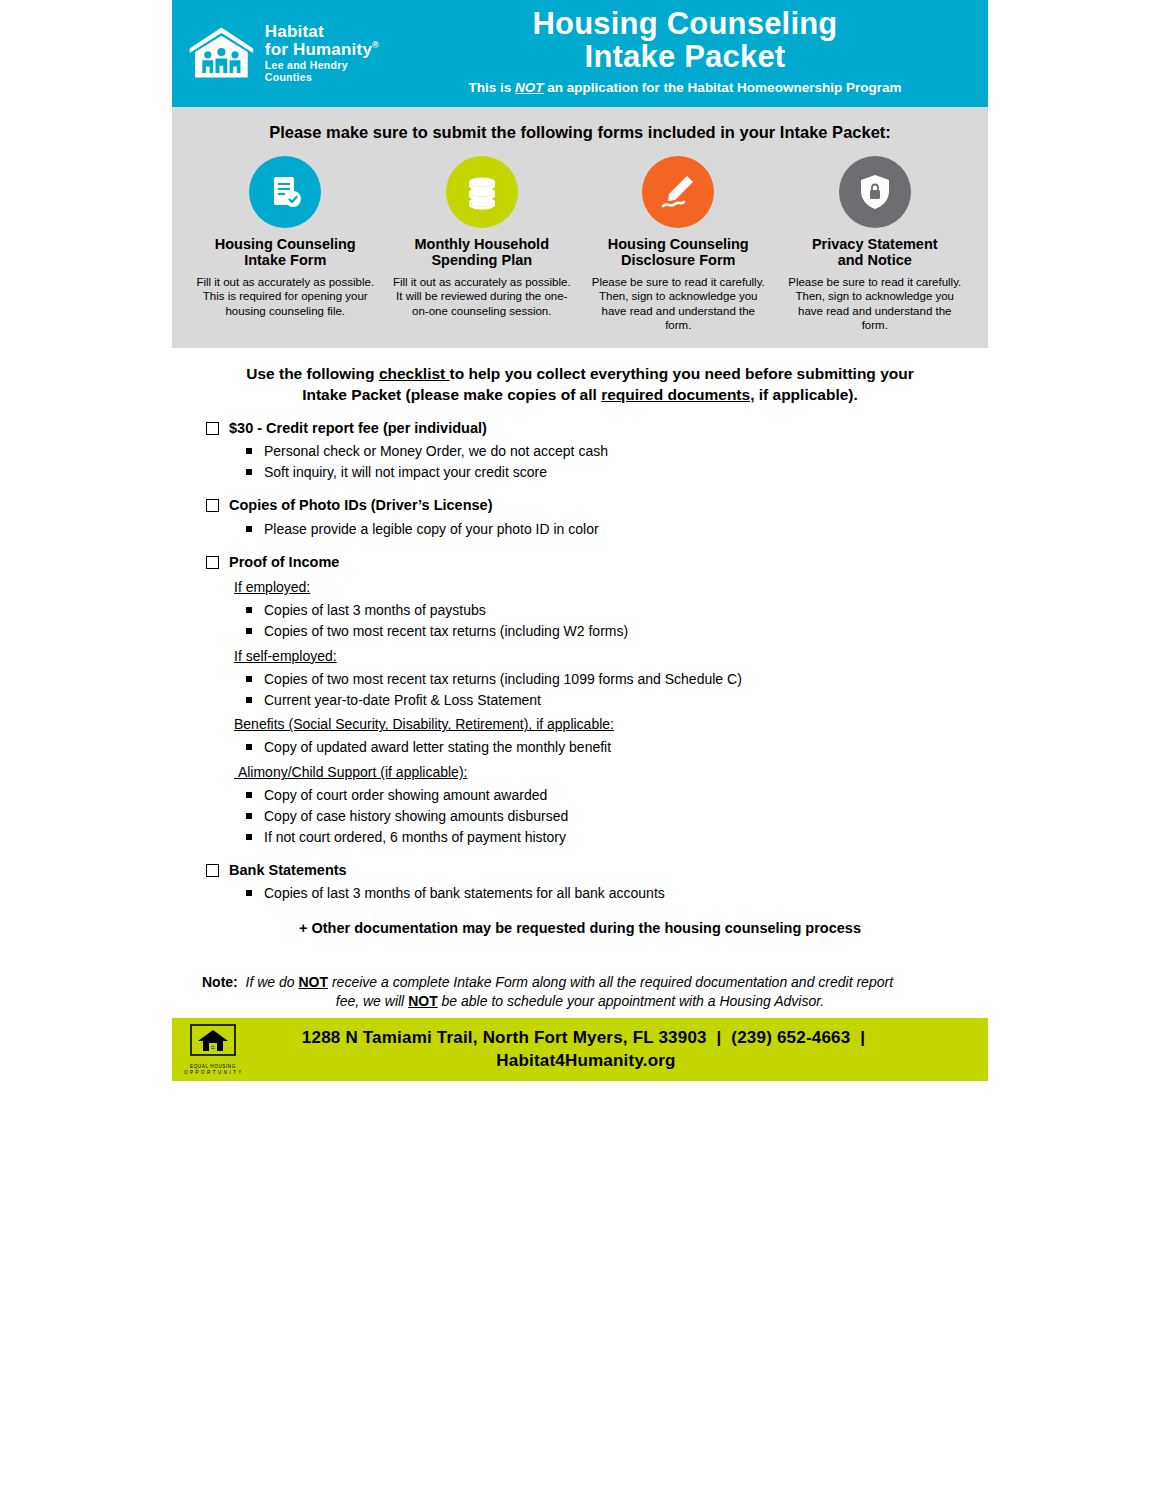Habitat
for Humanity® Lee and Hendry Counties
Housing Counseling
Intake Packet
This is NOT an application for the Habitat Homeownership Program
Please make sure to submit the following forms included in your Intake Packet:
Housing Counseling
Intake Form
Fill it out as accurately as possible. This is required for opening your housing counseling file.
Monthly Household
Spending Plan
Fill it out as accurately as possible. It will be reviewed during the one-on-one counseling session.
Housing Counseling
Disclosure Form
Please be sure to read it carefully. Then, sign to acknowledge you have read and understand the form.
Privacy Statement
and Notice
Please be sure to read it carefully. Then, sign to acknowledge you have read and understand the form.
Use the following checklist to help you collect everything you need before submitting your
Intake Packet (please make copies of all required documents, if applicable).
$30 - Credit report fee (per individual)
Personal check or Money Order, we do not accept cash
Soft inquiry, it will not impact your credit score
Copies of Photo IDs (Driver’s License)
Please provide a legible copy of your photo ID in color
Proof of Income
If employed:
Copies of last 3 months of paystubs
Copies of two most recent tax returns (including W2 forms)
If self-employed:
Copies of two most recent tax returns (including 1099 forms and Schedule C)
Current year-to-date Profit & Loss Statement
Benefits (Social Security, Disability, Retirement), if applicable:
Copy of updated award letter stating the monthly benefit
Alimony/Child Support (if applicable):
Copy of court order showing amount awarded
Copy of case history showing amounts disbursed
If not court ordered, 6 months of payment history
Bank Statements
Copies of last 3 months of bank statements for all bank accounts
+ Other documentation may be requested during the housing counseling process
Note: If we do NOT receive a complete Intake Form along with all the required documentation and credit report fee, we will NOT be able to schedule your appointment with a Housing Advisor.
= EQUAL HOUSING
O P P O R T U N I T Y
1288 N Tamiami Trail, North Fort Myers, FL 33903 | (239) 652-4663 | Habitat4Humanity.org